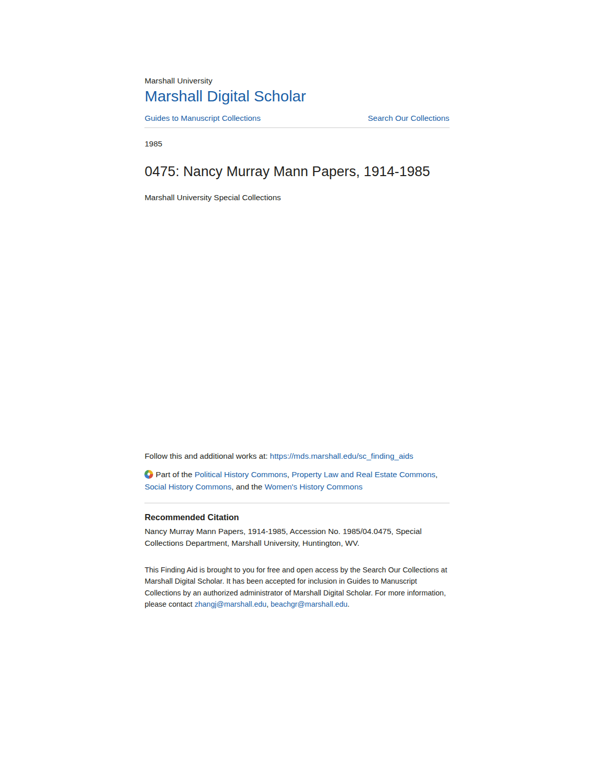Marshall University
Marshall Digital Scholar
Guides to Manuscript Collections Search Our Collections
1985
0475: Nancy Murray Mann Papers, 1914-1985
Marshall University Special Collections
Follow this and additional works at: https://mds.marshall.edu/sc_finding_aids
Part of the Political History Commons, Property Law and Real Estate Commons, Social History Commons, and the Women's History Commons
Recommended Citation
Nancy Murray Mann Papers, 1914-1985, Accession No. 1985/04.0475, Special Collections Department, Marshall University, Huntington, WV.
This Finding Aid is brought to you for free and open access by the Search Our Collections at Marshall Digital Scholar. It has been accepted for inclusion in Guides to Manuscript Collections by an authorized administrator of Marshall Digital Scholar. For more information, please contact zhangj@marshall.edu, beachgr@marshall.edu.